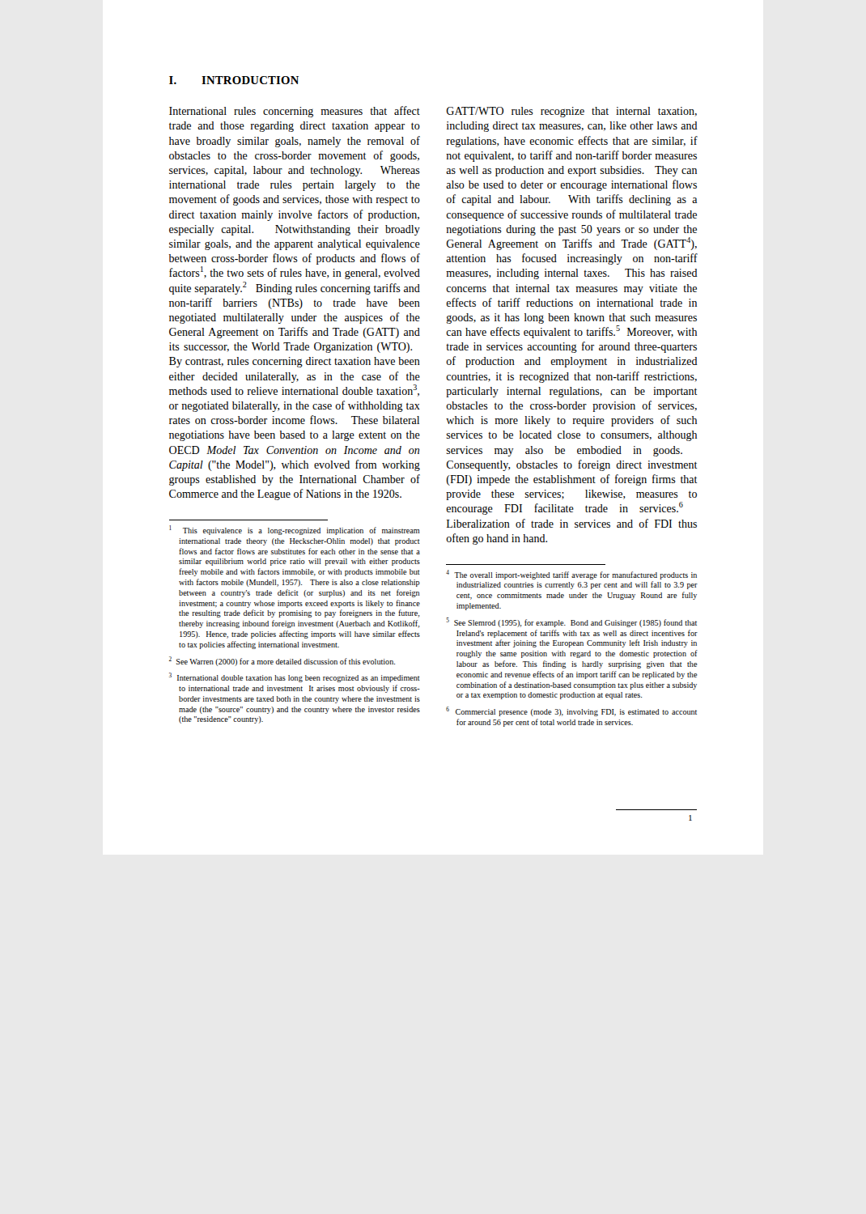I. INTRODUCTION
International rules concerning measures that affect trade and those regarding direct taxation appear to have broadly similar goals, namely the removal of obstacles to the cross-border movement of goods, services, capital, labour and technology. Whereas international trade rules pertain largely to the movement of goods and services, those with respect to direct taxation mainly involve factors of production, especially capital. Notwithstanding their broadly similar goals, and the apparent analytical equivalence between cross-border flows of products and flows of factors1, the two sets of rules have, in general, evolved quite separately.2 Binding rules concerning tariffs and non-tariff barriers (NTBs) to trade have been negotiated multilaterally under the auspices of the General Agreement on Tariffs and Trade (GATT) and its successor, the World Trade Organization (WTO). By contrast, rules concerning direct taxation have been either decided unilaterally, as in the case of the methods used to relieve international double taxation3, or negotiated bilaterally, in the case of withholding tax rates on cross-border income flows. These bilateral negotiations have been based to a large extent on the OECD Model Tax Convention on Income and on Capital ("the Model"), which evolved from working groups established by the International Chamber of Commerce and the League of Nations in the 1920s.
1 This equivalence is a long-recognized implication of mainstream international trade theory (the Heckscher-Ohlin model) that product flows and factor flows are substitutes for each other in the sense that a similar equilibrium world price ratio will prevail with either products freely mobile and with factors immobile, or with products immobile but with factors mobile (Mundell, 1957). There is also a close relationship between a country's trade deficit (or surplus) and its net foreign investment; a country whose imports exceed exports is likely to finance the resulting trade deficit by promising to pay foreigners in the future, thereby increasing inbound foreign investment (Auerbach and Kotlikoff, 1995). Hence, trade policies affecting imports will have similar effects to tax policies affecting international investment.
2 See Warren (2000) for a more detailed discussion of this evolution.
3 International double taxation has long been recognized as an impediment to international trade and investment It arises most obviously if cross-border investments are taxed both in the country where the investment is made (the "source" country) and the country where the investor resides (the "residence" country).
GATT/WTO rules recognize that internal taxation, including direct tax measures, can, like other laws and regulations, have economic effects that are similar, if not equivalent, to tariff and non-tariff border measures as well as production and export subsidies. They can also be used to deter or encourage international flows of capital and labour. With tariffs declining as a consequence of successive rounds of multilateral trade negotiations during the past 50 years or so under the General Agreement on Tariffs and Trade (GATT4), attention has focused increasingly on non-tariff measures, including internal taxes. This has raised concerns that internal tax measures may vitiate the effects of tariff reductions on international trade in goods, as it has long been known that such measures can have effects equivalent to tariffs.5 Moreover, with trade in services accounting for around three-quarters of production and employment in industrialized countries, it is recognized that non-tariff restrictions, particularly internal regulations, can be important obstacles to the cross-border provision of services, which is more likely to require providers of such services to be located close to consumers, although services may also be embodied in goods. Consequently, obstacles to foreign direct investment (FDI) impede the establishment of foreign firms that provide these services; likewise, measures to encourage FDI facilitate trade in services.6 Liberalization of trade in services and of FDI thus often go hand in hand.
4 The overall import-weighted tariff average for manufactured products in industrialized countries is currently 6.3 per cent and will fall to 3.9 per cent, once commitments made under the Uruguay Round are fully implemented.
5 See Slemrod (1995), for example. Bond and Guisinger (1985) found that Ireland's replacement of tariffs with tax as well as direct incentives for investment after joining the European Community left Irish industry in roughly the same position with regard to the domestic protection of labour as before. This finding is hardly surprising given that the economic and revenue effects of an import tariff can be replicated by the combination of a destination-based consumption tax plus either a subsidy or a tax exemption to domestic production at equal rates.
6 Commercial presence (mode 3), involving FDI, is estimated to account for around 56 per cent of total world trade in services.
1